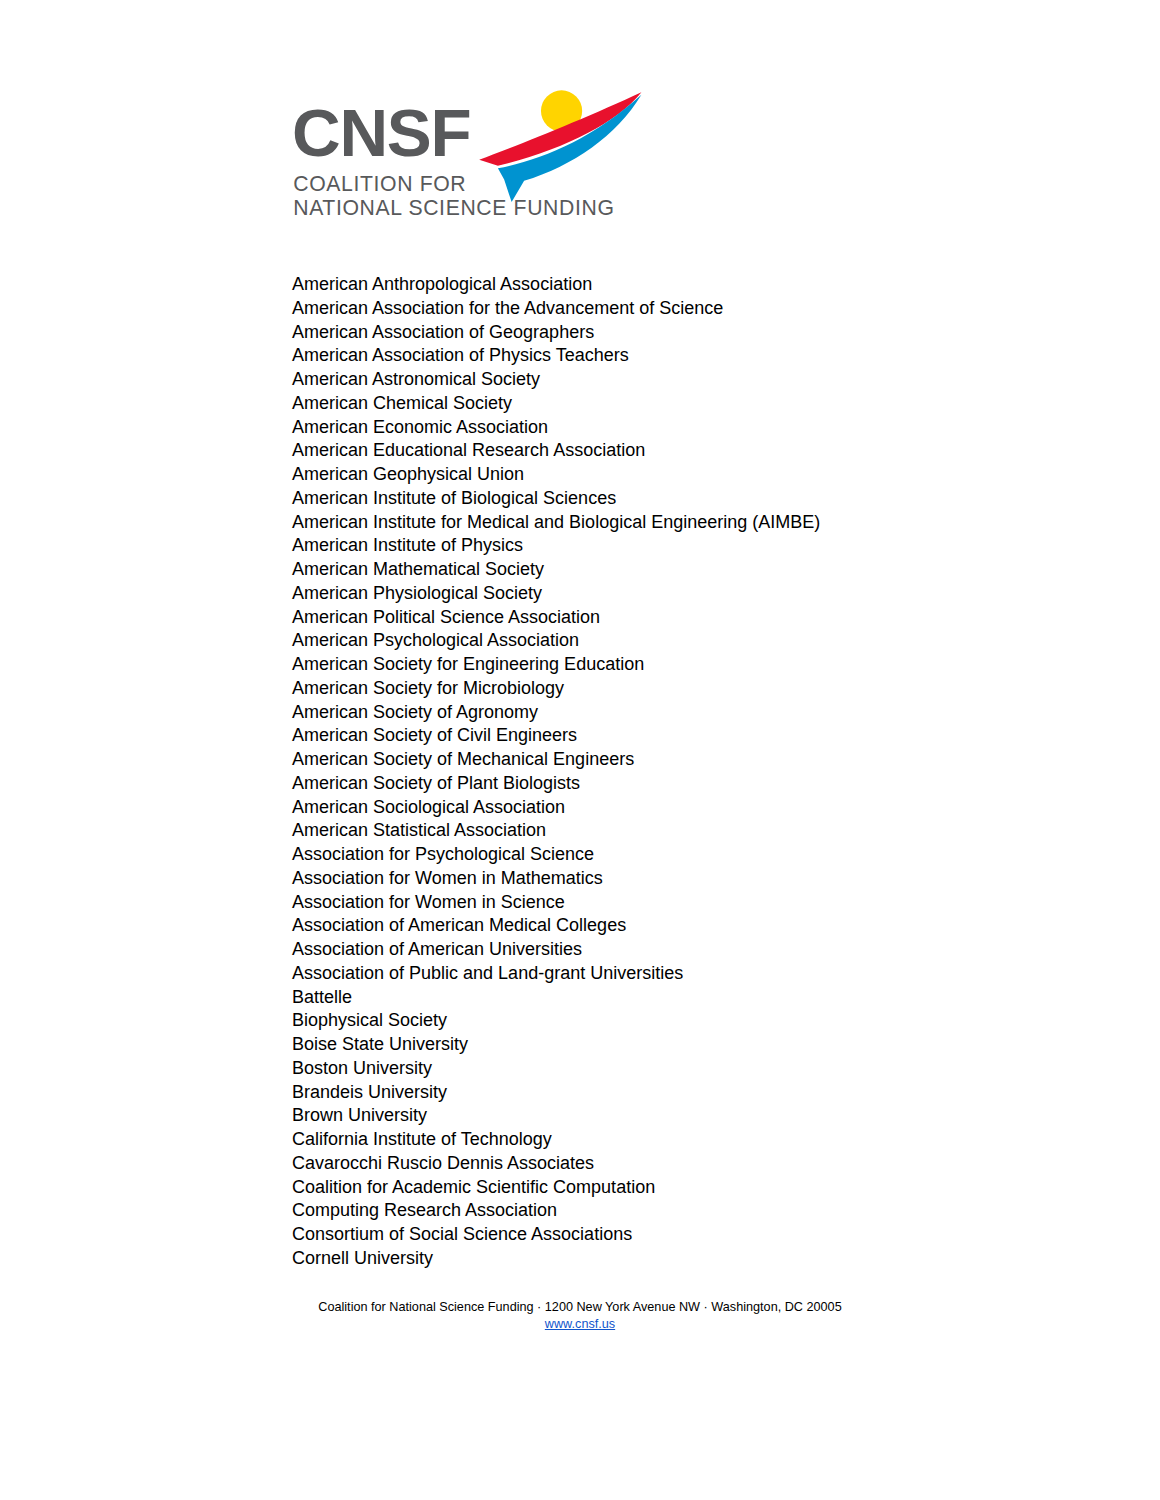CNSF COALITION FOR NATIONAL SCIENCE FUNDING
American Anthropological Association
American Association for the Advancement of Science
American Association of Geographers
American Association of Physics Teachers
American Astronomical Society
American Chemical Society
American Economic Association
American Educational Research Association
American Geophysical Union
American Institute of Biological Sciences
American Institute for Medical and Biological Engineering (AIMBE)
American Institute of Physics
American Mathematical Society
American Physiological Society
American Political Science Association
American Psychological Association
American Society for Engineering Education
American Society for Microbiology
American Society of Agronomy
American Society of Civil Engineers
American Society of Mechanical Engineers
American Society of Plant Biologists
American Sociological Association
American Statistical Association
Association for Psychological Science
Association for Women in Mathematics
Association for Women in Science
Association of American Medical Colleges
Association of American Universities
Association of Public and Land-grant Universities
Battelle
Biophysical Society
Boise State University
Boston University
Brandeis University
Brown University
California Institute of Technology
Cavarocchi Ruscio Dennis Associates
Coalition for Academic Scientific Computation
Computing Research Association
Consortium of Social Science Associations
Cornell University
Coalition for National Science Funding · 1200 New York Avenue NW · Washington, DC 20005
www.cnsf.us